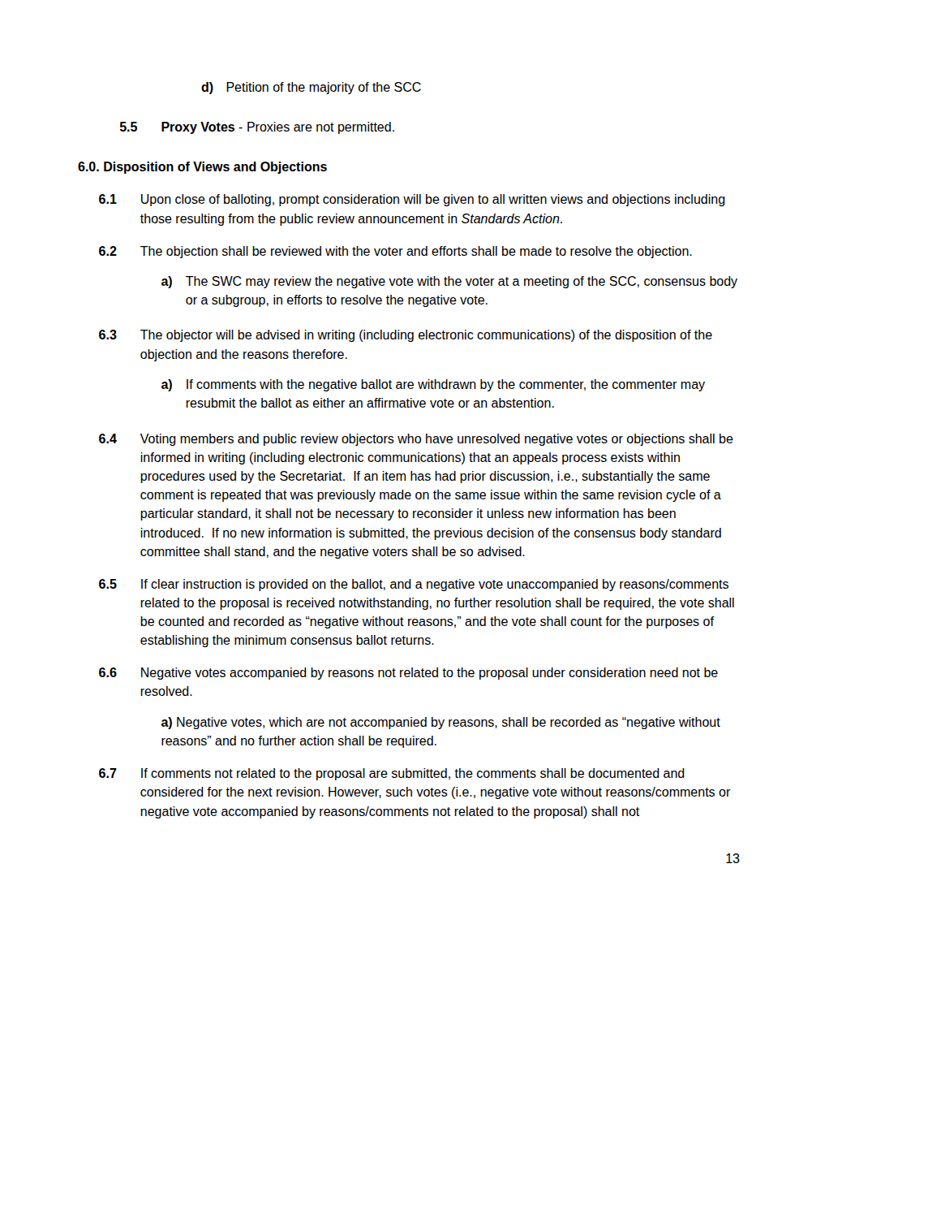d) Petition of the majority of the SCC
5.5
Proxy Votes - Proxies are not permitted.
6.0. Disposition of Views and Objections
6.1
Upon close of balloting, prompt consideration will be given to all written views and objections including those resulting from the public review announcement in Standards Action.
6.2
The objection shall be reviewed with the voter and efforts shall be made to resolve the objection.
a) The SWC may review the negative vote with the voter at a meeting of the SCC, consensus body or a subgroup, in efforts to resolve the negative vote.
6.3
The objector will be advised in writing (including electronic communications) of the disposition of the objection and the reasons therefore.
a) If comments with the negative ballot are withdrawn by the commenter, the commenter may resubmit the ballot as either an affirmative vote or an abstention.
6.4
Voting members and public review objectors who have unresolved negative votes or objections shall be informed in writing (including electronic communications) that an appeals process exists within procedures used by the Secretariat. If an item has had prior discussion, i.e., substantially the same comment is repeated that was previously made on the same issue within the same revision cycle of a particular standard, it shall not be necessary to reconsider it unless new information has been introduced. If no new information is submitted, the previous decision of the consensus body standard committee shall stand, and the negative voters shall be so advised.
6.5
If clear instruction is provided on the ballot, and a negative vote unaccompanied by reasons/comments related to the proposal is received notwithstanding, no further resolution shall be required, the vote shall be counted and recorded as “negative without reasons,” and the vote shall count for the purposes of establishing the minimum consensus ballot returns.
6.6
Negative votes accompanied by reasons not related to the proposal under consideration need not be resolved.
a) Negative votes, which are not accompanied by reasons, shall be recorded as “negative without reasons” and no further action shall be required.
6.7
If comments not related to the proposal are submitted, the comments shall be documented and considered for the next revision. However, such votes (i.e., negative vote without reasons/comments or negative vote accompanied by reasons/comments not related to the proposal) shall not
13